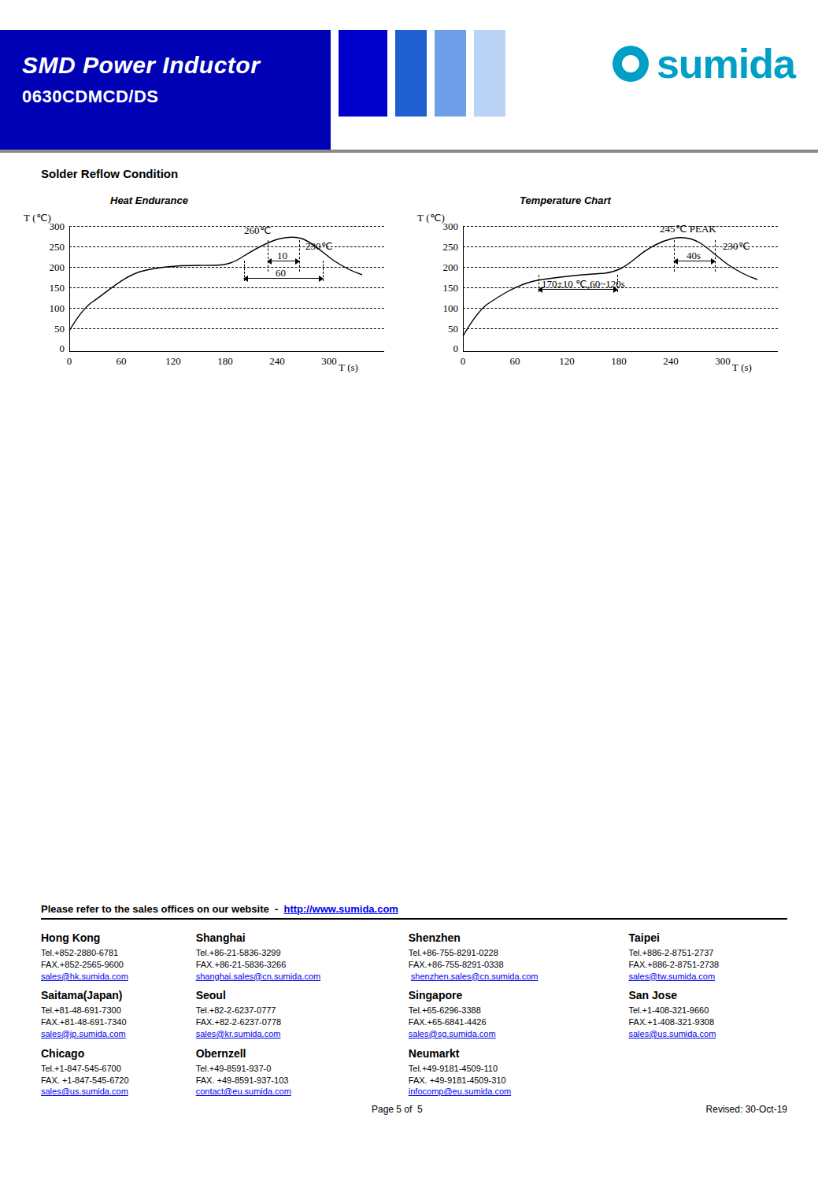SMD Power Inductor
0630CDMCD/DS
sumida
Solder Reflow Condition
Heat Endurance
T (℃)
300
250
200
150
100
50
0
0 60 120 180 240 300 260℃ 230℃
10
60
T (s)
Temperature Chart
T (℃)
300
250
200
150
100
50
0
0 60 120 180 240 300 245℃ PEAK 230℃
40s
170±10 ℃,60~120s
T (s)
Please refer to the sales offices on our website - http://www.sumida.com
| Hong Kong | Shanghai | Shenzhen | Taipei |
| Tel.+852-2880-6781 FAX.+852-2565-9600 sales@hk.sumida.com | Tel.+86-21-5836-3299 FAX.+86-21-5836-3266 shanghai.sales@cn.sumida.com | Tel.+86-755-8291-0228 FAX.+86-755-8291-0338 shenzhen.sales@cn.sumida.com | Tel.+886-2-8751-2737 FAX.+886-2-8751-2738 sales@tw.sumida.com |
| Saitama(Japan) | Seoul | Singapore | San Jose |
| Tel.+81-48-691-7300 FAX.+81-48-691-7340 sales@jp.sumida.com | Tel.+82-2-6237-0777 FAX.+82-2-6237-0778 sales@kr.sumida.com | Tel.+65-6296-3388 FAX.+65-6841-4426 sales@sg.sumida.com | Tel.+1-408-321-9660 FAX.+1-408-321-9308 sales@us.sumida.com |
| Chicago | Obernzell | Neumarkt | |
| Tel.+1-847-545-6700 FAX. +1-847-545-6720 sales@us.sumida.com | Tel.+49-8591-937-0 FAX. +49-8591-937-103 contact@eu.sumida.com | Tel.+49-9181-4509-110 FAX. +49-9181-4509-310 infocomp@eu.sumida.com | |
Page 5 of 5 Revised: 30-Oct-19